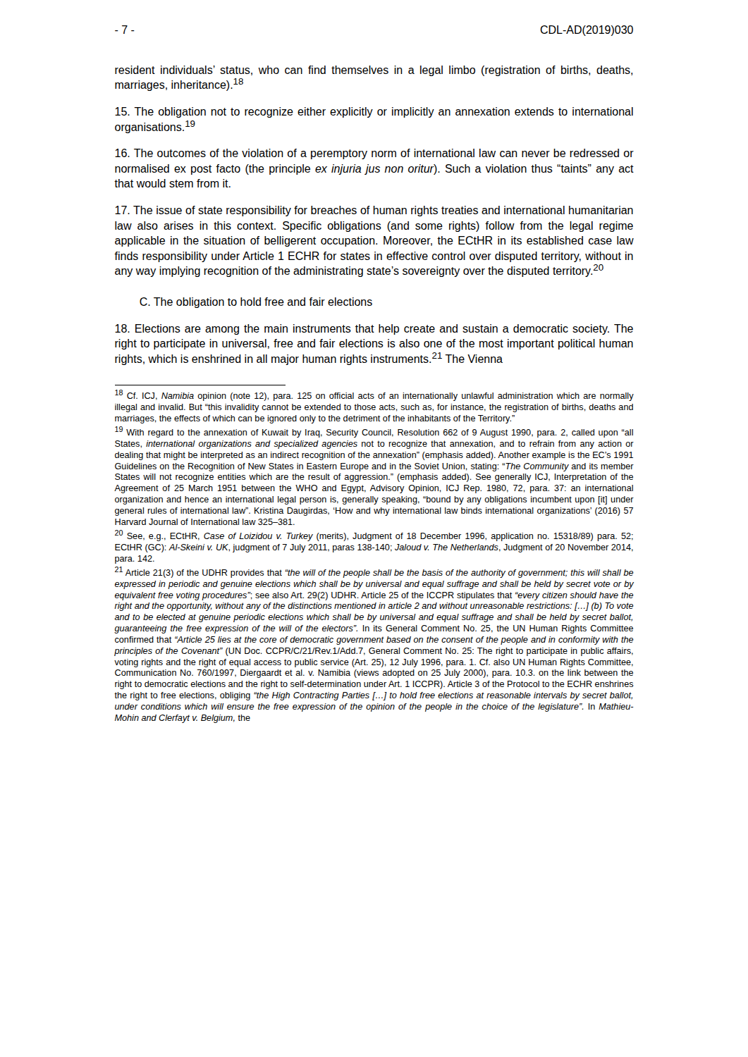- 7 - CDL-AD(2019)030
resident individuals’ status, who can find themselves in a legal limbo (registration of births, deaths, marriages, inheritance).18
15. The obligation not to recognize either explicitly or implicitly an annexation extends to international organisations.19
16. The outcomes of the violation of a peremptory norm of international law can never be redressed or normalised ex post facto (the principle ex injuria jus non oritur). Such a violation thus “taints” any act that would stem from it.
17. The issue of state responsibility for breaches of human rights treaties and international humanitarian law also arises in this context. Specific obligations (and some rights) follow from the legal regime applicable in the situation of belligerent occupation. Moreover, the ECtHR in its established case law finds responsibility under Article 1 ECHR for states in effective control over disputed territory, without in any way implying recognition of the administrating state’s sovereignty over the disputed territory.20
C. The obligation to hold free and fair elections
18. Elections are among the main instruments that help create and sustain a democratic society. The right to participate in universal, free and fair elections is also one of the most important political human rights, which is enshrined in all major human rights instruments.21 The Vienna
18 Cf. ICJ, Namibia opinion (note 12), para. 125 on official acts of an internationally unlawful administration which are normally illegal and invalid. But “this invalidity cannot be extended to those acts, such as, for instance, the registration of births, deaths and marriages, the effects of which can be ignored only to the detriment of the inhabitants of the Territory.”
19 With regard to the annexation of Kuwait by Iraq, Security Council, Resolution 662 of 9 August 1990, para. 2, called upon “all States, international organizations and specialized agencies not to recognize that annexation, and to refrain from any action or dealing that might be interpreted as an indirect recognition of the annexation” (emphasis added). Another example is the EC’s 1991 Guidelines on the Recognition of New States in Eastern Europe and in the Soviet Union, stating: “The Community and its member States will not recognize entities which are the result of aggression.” (emphasis added). See generally ICJ, Interpretation of the Agreement of 25 March 1951 between the WHO and Egypt, Advisory Opinion, ICJ Rep. 1980, 72, para. 37: an international organization and hence an international legal person is, generally speaking, “bound by any obligations incumbent upon [it] under general rules of international law”. Kristina Daugirdas, ‘How and why international law binds international organizations’ (2016) 57 Harvard Journal of International law 325–381.
20 See, e.g., ECtHR, Case of Loizidou v. Turkey (merits), Judgment of 18 December 1996, application no. 15318/89) para. 52; ECtHR (GC): Al-Skeini v. UK, judgment of 7 July 2011, paras 138-140; Jaloud v. The Netherlands, Judgment of 20 November 2014, para. 142.
21 Article 21(3) of the UDHR provides that “the will of the people shall be the basis of the authority of government; this will shall be expressed in periodic and genuine elections which shall be by universal and equal suffrage and shall be held by secret vote or by equivalent free voting procedures”; see also Art. 29(2) UDHR. Article 25 of the ICCPR stipulates that “every citizen should have the right and the opportunity, without any of the distinctions mentioned in article 2 and without unreasonable restrictions: […] (b) To vote and to be elected at genuine periodic elections which shall be by universal and equal suffrage and shall be held by secret ballot, guaranteeing the free expression of the will of the electors”. In its General Comment No. 25, the UN Human Rights Committee confirmed that “Article 25 lies at the core of democratic government based on the consent of the people and in conformity with the principles of the Covenant” (UN Doc. CCPR/C/21/Rev.1/Add.7, General Comment No. 25: The right to participate in public affairs, voting rights and the right of equal access to public service (Art. 25), 12 July 1996, para. 1. Cf. also UN Human Rights Committee, Communication No. 760/1997, Diergaardt et al. v. Namibia (views adopted on 25 July 2000), para. 10.3. on the link between the right to democratic elections and the right to self-determination under Art. 1 ICCPR). Article 3 of the Protocol to the ECHR enshrines the right to free elections, obliging “the High Contracting Parties […] to hold free elections at reasonable intervals by secret ballot, under conditions which will ensure the free expression of the opinion of the people in the choice of the legislature”. In Mathieu-Mohin and Clerfayt v. Belgium, the